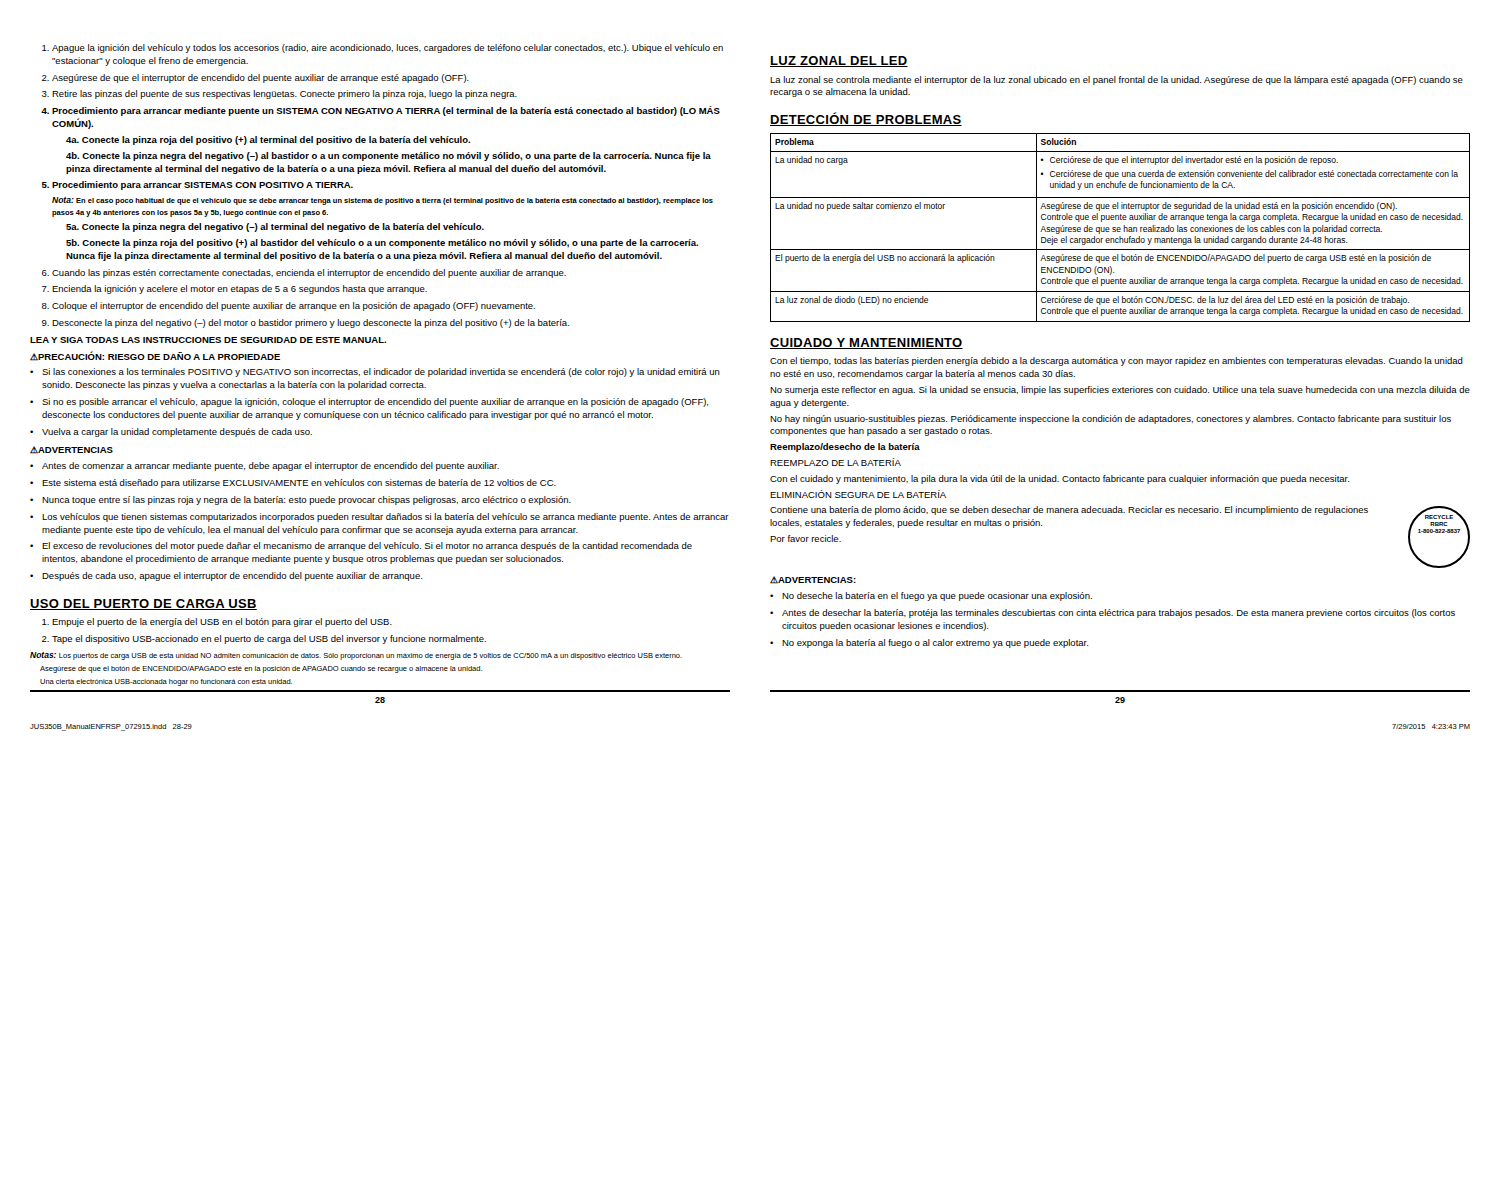Apague la ignición del vehículo y todos los accesorios (radio, aire acondicionado, luces, cargadores de teléfono celular conectados, etc.). Ubique el vehículo en "estacionar" y coloque el freno de emergencia.
Asegúrese de que el interruptor de encendido del puente auxiliar de arranque esté apagado (OFF).
Retire las pinzas del puente de sus respectivas lengüetas. Conecte primero la pinza roja, luego la pinza negra.
Procedimiento para arrancar mediante puente un SISTEMA CON NEGATIVO A TIERRA (el terminal de la batería está conectado al bastidor) (LO MÁS COMÚN).
4a. Conecte la pinza roja del positivo (+) al terminal del positivo de la batería del vehículo.
4b. Conecte la pinza negra del negativo (–) al bastidor o a un componente metálico no móvil y sólido, o una parte de la carrocería. Nunca fije la pinza directamente al terminal del negativo de la batería o a una pieza móvil. Refiera al manual del dueño del automóvil.
Procedimiento para arrancar SISTEMAS CON POSITIVO A TIERRA.
Nota: En el caso poco habitual de que el vehículo que se debe arrancar tenga un sistema de positivo a tierra (el terminal positivo de la batería está conectado al bastidor), reemplace los pasos 4a y 4b anteriores con los pasos 5a y 5b, luego continúe con el paso 6.
5a. Conecte la pinza negra del negativo (–) al terminal del negativo de la batería del vehículo.
5b. Conecte la pinza roja del positivo (+) al bastidor del vehículo o a un componente metálico no móvil y sólido, o una parte de la carrocería. Nunca fije la pinza directamente al terminal del positivo de la batería o a una pieza móvil. Refiera al manual del dueño del automóvil.
Cuando las pinzas estén correctamente conectadas, encienda el interruptor de encendido del puente auxiliar de arranque.
Encienda la ignición y acelere el motor en etapas de 5 a 6 segundos hasta que arranque.
Coloque el interruptor de encendido del puente auxiliar de arranque en la posición de apagado (OFF) nuevamente.
Desconecte la pinza del negativo (–) del motor o bastidor primero y luego desconecte la pinza del positivo (+) de la batería.
LEA Y SIGA TODAS LAS INSTRUCCIONES DE SEGURIDAD DE ESTE MANUAL.
PRECAUCIÓN: RIESGO DE DAÑO A LA PROPIEDADE
Si las conexiones a los terminales POSITIVO y NEGATIVO son incorrectas, el indicador de polaridad invertida se encenderá (de color rojo) y la unidad emitirá un sonido. Desconecte las pinzas y vuelva a conectarlas a la batería con la polaridad correcta.
Si no es posible arrancar el vehículo, apague la ignición, coloque el interruptor de encendido del puente auxiliar de arranque en la posición de apagado (OFF), desconecte los conductores del puente auxiliar de arranque y comuníquese con un técnico calificado para investigar por qué no arrancó el motor.
Vuelva a cargar la unidad completamente después de cada uso.
ADVERTENCIAS
Antes de comenzar a arrancar mediante puente, debe apagar el interruptor de encendido del puente auxiliar.
Este sistema está diseñado para utilizarse EXCLUSIVAMENTE en vehículos con sistemas de batería de 12 voltios de CC.
Nunca toque entre sí las pinzas roja y negra de la batería: esto puede provocar chispas peligrosas, arco eléctrico o explosión.
Los vehículos que tienen sistemas computarizados incorporados pueden resultar dañados si la batería del vehículo se arranca mediante puente. Antes de arrancar mediante puente este tipo de vehículo, lea el manual del vehículo para confirmar que se aconseja ayuda externa para arrancar.
El exceso de revoluciones del motor puede dañar el mecanismo de arranque del vehículo. Si el motor no arranca después de la cantidad recomendada de intentos, abandone el procedimiento de arranque mediante puente y busque otros problemas que puedan ser solucionados.
Después de cada uso, apague el interruptor de encendido del puente auxiliar de arranque.
USO DEL PUERTO DE CARGA USB
Empuje el puerto de la energía del USB en el botón para girar el puerto del USB.
Tape el dispositivo USB-accionado en el puerto de carga del USB del inversor y funcione normalmente.
Notas: Los puertos de carga USB de esta unidad NO admiten comunicación de datos. Sólo proporcionan un máximo de energía de 5 voltios de CC/500 mA a un dispositivo eléctrico USB externo.
Asegúrese de que el botón de ENCENDIDO/APAGADO esté en la posición de APAGADO cuando se recargue o almacene la unidad.
Una cierta electrónica USB-accionada hogar no funcionará con esta unidad.
LUZ ZONAL DEL LED
La luz zonal se controla mediante el interruptor de la luz zonal ubicado en el panel frontal de la unidad. Asegúrese de que la lámpara esté apagada (OFF) cuando se recarga o se almacena la unidad.
DETECCIÓN DE PROBLEMAS
| Problema | Solución |
| --- | --- |
| La unidad no carga | Cerciórese de que el interruptor del invertador esté en la posición de reposo. Cerciórese de que una cuerda de extensión conveniente del calibrador esté conectada correctamente con la unidad y un enchufe de funcionamiento de la CA. |
| La unidad no puede saltar comienzo el motor | Asegúrese de que el interruptor de seguridad de la unidad está en la posición encendido (ON). Controle que el puente auxiliar de arranque tenga la carga completa. Recargue la unidad en caso de necesidad. Asegúrese de que se han realizado las conexiones de los cables con la polaridad correcta. Deje el cargador enchufado y mantenga la unidad cargando durante 24-48 horas. |
| El puerto de la energía del USB no accionará la aplicación | Asegúrese de que el botón de ENCENDIDO/APAGADO del puerto de carga USB esté en la posición de ENCENDIDO (ON). Controle que el puente auxiliar de arranque tenga la carga completa. Recargue la unidad en caso de necesidad. |
| La luz zonal de diodo (LED) no enciende | Cerciórese de que el botón CON./DESC. de la luz del área del LED esté en la posición de trabajo. Controle que el puente auxiliar de arranque tenga la carga completa. Recargue la unidad en caso de necesidad. |
CUIDADO Y MANTENIMIENTO
Con el tiempo, todas las baterías pierden energía debido a la descarga automática y con mayor rapidez en ambientes con temperaturas elevadas. Cuando la unidad no esté en uso, recomendamos cargar la batería al menos cada 30 días.
No sumerja este reflector en agua. Si la unidad se ensucia, limpie las superficies exteriores con cuidado. Utilice una tela suave humedecida con una mezcla diluida de agua y detergente.
No hay ningún usuario-sustituibles piezas. Periódicamente inspeccione la condición de adaptadores, conectores y alambres. Contacto fabricante para sustituir los componentes que han pasado a ser gastado o rotas.
Reemplazo/desecho de la batería
REEMPLAZO DE LA BATERÍA
Con el cuidado y mantenimiento, la pila dura la vida útil de la unidad. Contacto fabricante para cualquier información que pueda necesitar.
ELIMINACIÓN SEGURA DE LA BATERÍA
RECYCLE
RBRC
1-800-822-8837
Contiene una batería de plomo ácido, que se deben desechar de manera adecuada. Reciclar es necesario. El incumplimiento de regulaciones locales, estatales y federales, puede resultar en multas o prisión.
Por favor recicle.
ADVERTENCIAS:
No deseche la batería en el fuego ya que puede ocasionar una explosión.
Antes de desechar la batería, protéja las terminales descubiertas con cinta eléctrica para trabajos pesados. De esta manera previene cortos circuitos (los cortos circuitos pueden ocasionar lesiones e incendios).
No exponga la batería al fuego o al calor extremo ya que puede explotar.
28
29
JUS350B_ManualENFRSP_072915.indd 28-29
7/29/2015 4:23:43 PM